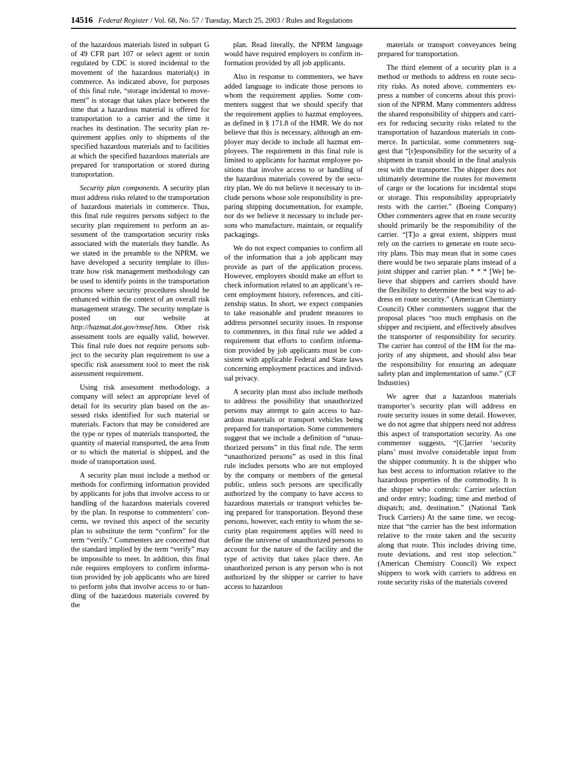14516 Federal Register / Vol. 68, No. 57 / Tuesday, March 25, 2003 / Rules and Regulations
of the hazardous materials listed in subpart G of 49 CFR part 107 or select agent or toxin regulated by CDC is stored incidental to the movement of the hazardous material(s) in commerce. As indicated above, for purposes of this final rule, “storage incidental to movement” is storage that takes place between the time that a hazardous material is offered for transportation to a carrier and the time it reaches its destination. The security plan requirement applies only to shipments of the specified hazardous materials and to facilities at which the specified hazardous materials are prepared for transportation or stored during transportation.
Security plan components. A security plan must address risks related to the transportation of hazardous materials in commerce. Thus, this final rule requires persons subject to the security plan requirement to perform an assessment of the transportation security risks associated with the materials they handle. As we stated in the preamble to the NPRM, we have developed a security template to illustrate how risk management methodology can be used to identify points in the transportation process where security procedures should be enhanced within the context of an overall risk management strategy. The security template is posted on our website at http://hazmat.dot.gov/rmsef.htm. Other risk assessment tools are equally valid, however. This final rule does not require persons subject to the security plan requirement to use a specific risk assessment tool to meet the risk assessment requirement.
Using risk assessment methodology, a company will select an appropriate level of detail for its security plan based on the assessed risks identified for such material or materials. Factors that may be considered are the type or types of materials transported, the quantity of material transported, the area from or to which the material is shipped, and the mode of transportation used.
A security plan must include a method or methods for confirming information provided by applicants for jobs that involve access to or handling of the hazardous materials covered by the plan. In response to commenters’ concerns, we revised this aspect of the security plan to substitute the term “confirm” for the term “verify.” Commenters are concerned that the standard implied by the term “verify” may be impossible to meet. In addition, this final rule requires employers to confirm information provided by job applicants who are hired to perform jobs that involve access to or handling of the hazardous materials covered by the
plan. Read literally, the NPRM language would have required employers to confirm information provided by all job applicants.
Also in response to commenters, we have added language to indicate those persons to whom the requirement applies. Some commenters suggest that we should specify that the requirement applies to hazmat employees, as defined in § 171.8 of the HMR. We do not believe that this is necessary, although an employer may decide to include all hazmat employees. The requirement in this final rule is limited to applicants for hazmat employee positions that involve access to or handling of the hazardous materials covered by the security plan. We do not believe it necessary to include persons whose sole responsibility is preparing shipping documentation, for example, nor do we believe it necessary to include persons who manufacture, maintain, or requalify packagings.
We do not expect companies to confirm all of the information that a job applicant may provide as part of the application process. However, employers should make an effort to check information related to an applicant’s recent employment history, references, and citizenship status. In short, we expect companies to take reasonable and prudent measures to address personnel security issues. In response to commenters, in this final rule we added a requirement that efforts to confirm information provided by job applicants must be consistent with applicable Federal and State laws concerning employment practices and individual privacy.
A security plan must also include methods to address the possibility that unauthorized persons may attempt to gain access to hazardous materials or transport vehicles being prepared for transportation. Some commenters suggest that we include a definition of “unauthorized persons” in this final rule. The term “unauthorized persons” as used in this final rule includes persons who are not employed by the company or members of the general public, unless such persons are specifically authorized by the company to have access to hazardous materials or transport vehicles being prepared for transportation. Beyond these persons, however, each entity to whom the security plan requirement applies will need to define the universe of unauthorized persons to account for the nature of the facility and the type of activity that takes place there. An unauthorized person is any person who is not authorized by the shipper or carrier to have access to hazardous
materials or transport conveyances being prepared for transportation.
The third element of a security plan is a method or methods to address en route security risks. As noted above, commenters express a number of concerns about this provision of the NPRM. Many commenters address the shared responsibility of shippers and carriers for reducing security risks related to the transportation of hazardous materials in commerce. In particular, some commenters suggest that “[r]esponsibility for the security of a shipment in transit should in the final analysis rest with the transporter. The shipper does not ultimately determine the routes for movement of cargo or the locations for incidental stops or storage. This responsibility appropriately rests with the carrier.” (Boeing Company) Other commenters agree that en route security should primarily be the responsibility of the carrier. “[T]o a great extent, shippers must rely on the carriers to generate en route security plans. This may mean that in some cases there would be two separate plans instead of a joint shipper and carrier plan. * * * [We] believe that shippers and carriers should have the flexibility to determine the best way to address en route security.” (American Chemistry Council) Other commenters suggest that the proposal places “too much emphasis on the shipper and recipient, and effectively absolves the transporter of responsibility for security. The carrier has control of the HM for the majority of any shipment, and should also bear the responsibility for ensuring an adequate safety plan and implementation of same.” (CF Industries)
We agree that a hazardous materials transporter’s security plan will address en route security issues in some detail. However, we do not agree that shippers need not address this aspect of transportation security. As one commenter suggests, “[C]arrier ‘security plans’ must involve considerable input from the shipper community. It is the shipper who has best access to information relative to the hazardous properties of the commodity. It is the shipper who controls: Carrier selection and order entry; loading; time and method of dispatch; and, destination.” (National Tank Truck Carriers) At the same time, we recognize that “the carrier has the best information relative to the route taken and the security along that route. This includes driving time, route deviations, and rest stop selection.” (American Chemistry Council) We expect shippers to work with carriers to address en route security risks of the materials covered